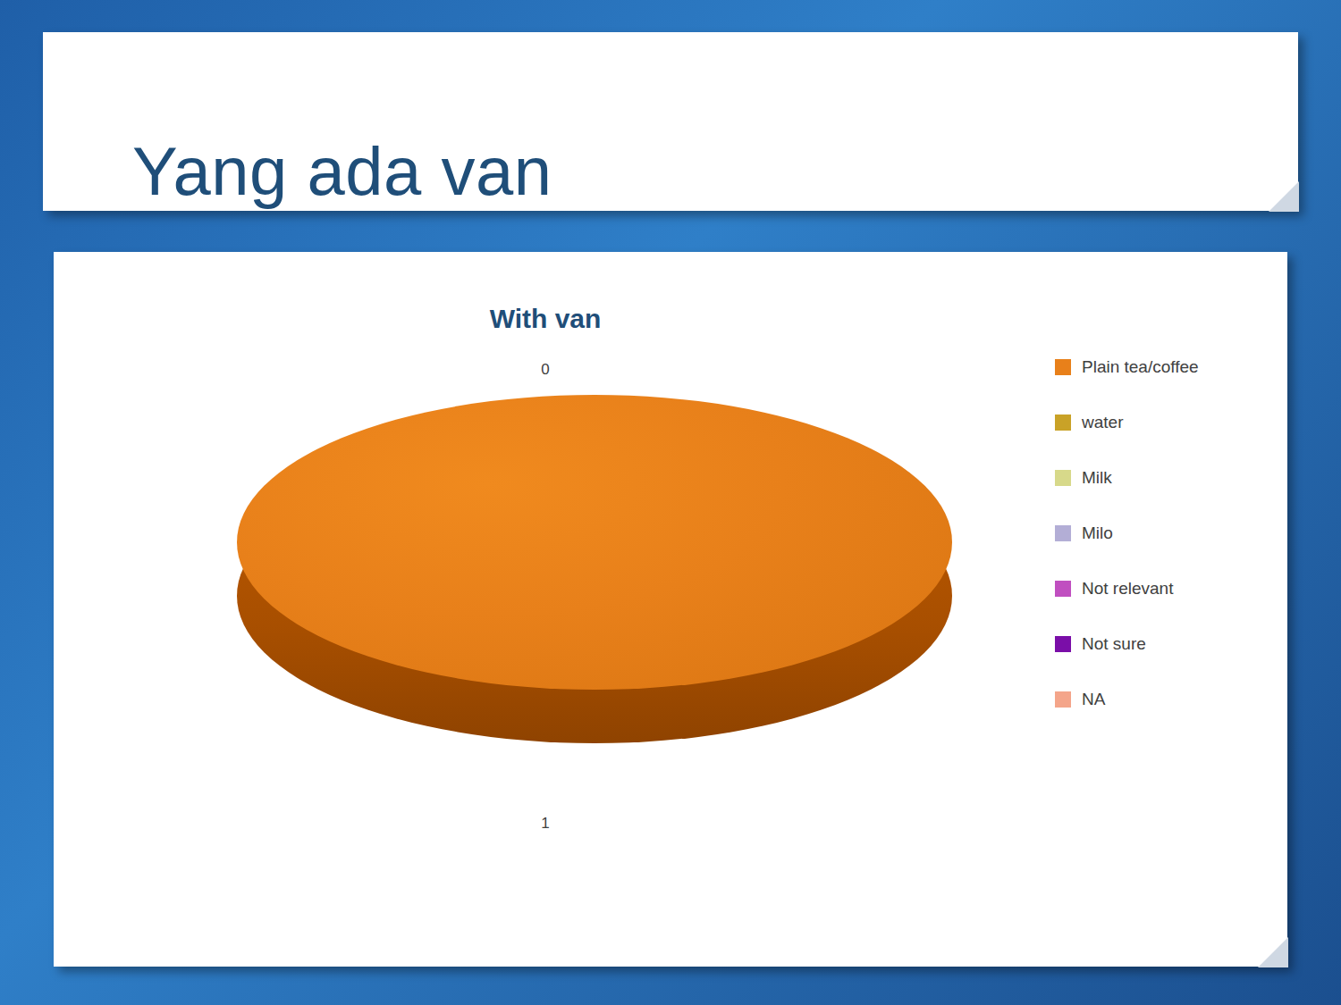Yang ada van
With van
0
1
Plain tea/coffee
water
Milk
Milo
Not relevant
Not sure
NA